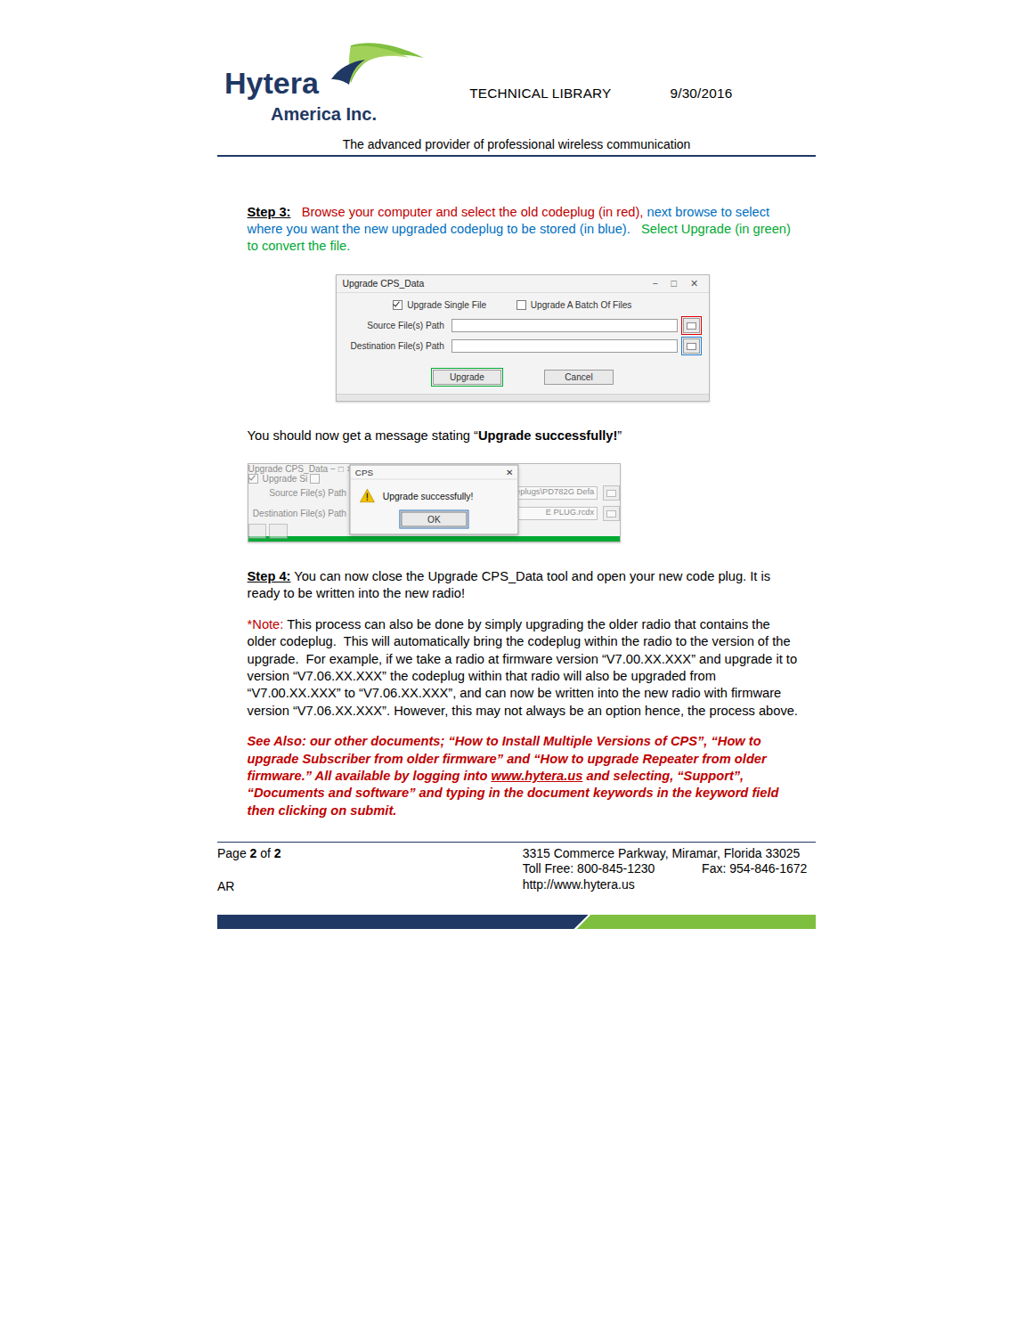Hytera America Inc.
TECHNICAL LIBRARY 9/30/2016
The advanced provider of professional wireless communication
Step 3: Browse your computer and select the old codeplug (in red), next browse to select where you want the new upgraded codeplug to be stored (in blue). Select Upgrade (in green) to convert the file.
Upgrade CPS_Data − □ ✕
Upgrade Single File Upgrade A Batch Of Files
Source File(s) Path
Destination File(s) Path
Upgrade Cancel
You should now get a message stating “Upgrade successfully!”
Upgrade CPS_Data − □ ✕
Upgrade Si
Source File(s) Path odeplugs\PD782G Defa
Destination File(s) Path E PLUG.rcdx
CPS ✕
Upgrade successfully!
OK
Step 4: You can now close the Upgrade CPS_Data tool and open your new code plug. It is ready to be written into the new radio!
*Note: This process can also be done by simply upgrading the older radio that contains the older codeplug. This will automatically bring the codeplug within the radio to the version of the upgrade. For example, if we take a radio at firmware version “V7.00.XX.XXX” and upgrade it to version “V7.06.XX.XXX” the codeplug within that radio will also be upgraded from “V7.00.XX.XXX” to “V7.06.XX.XXX”, and can now be written into the new radio with firmware version “V7.06.XX.XXX”. However, this may not always be an option hence, the process above.
See Also: our other documents; “How to Install Multiple Versions of CPS”, “How to upgrade Subscriber from older firmware” and “How to upgrade Repeater from older firmware.” All available by logging into www.hytera.us and selecting, “Support”, “Documents and software” and typing in the document keywords in the keyword field then clicking on submit.
Page 2 of 2
AR
3315 Commerce Parkway, Miramar, Florida 33025
Toll Free: 800-845-1230 Fax: 954-846-1672
http://www.hytera.us